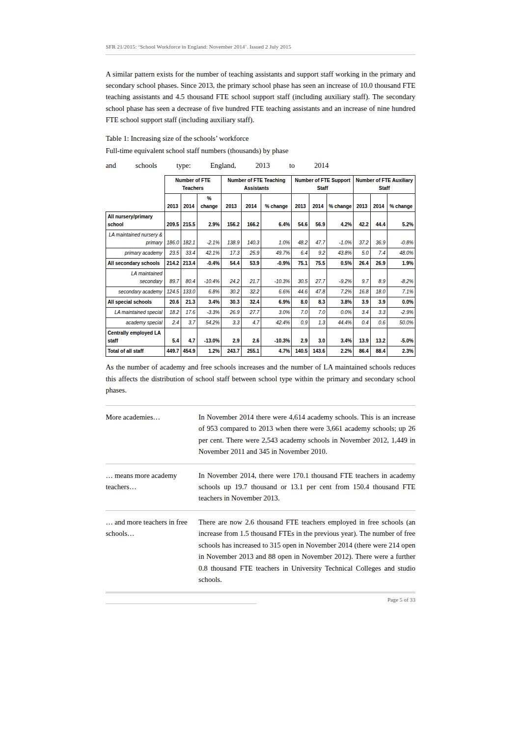SFR 21/2015: ‘School Workforce in England: November 2014’. Issued 2 July 2015
A similar pattern exists for the number of teaching assistants and support staff working in the primary and secondary school phases. Since 2013, the primary school phase has seen an increase of 10.0 thousand FTE teaching assistants and 4.5 thousand FTE school support staff (including auxiliary staff). The secondary school phase has seen a decrease of five hundred FTE teaching assistants and an increase of nine hundred FTE school support staff (including auxiliary staff).
Table 1: Increasing size of the schools’ workforce
Full-time equivalent school staff numbers (thousands) by phase
and schools type: England, 2013 to 2014
| | Number of FTE Teachers | Number of FTE Teaching Assistants | Number of FTE Support Staff | Number of FTE Auxiliary Staff |
| --- | --- | --- | --- | --- |
| 2013 | 2014 | % change | 2013 | 2014 | % change | 2013 | 2014 | % change | 2013 | 2014 | % change |
| All nursery/primary school | 209.5 | 215.5 | 2.9% | 156.2 | 166.2 | 6.4% | 54.6 | 56.9 | 4.2% | 42.2 | 44.4 | 5.2% |
| LA maintained nursery & primary | 186.0 | 182.1 | -2.1% | 138.9 | 140.3 | 1.0% | 48.2 | 47.7 | -1.0% | 37.2 | 36.9 | -0.8% |
| primary academy | 23.5 | 33.4 | 42.1% | 17.3 | 25.9 | 49.7% | 6.4 | 9.2 | 43.8% | 5.0 | 7.4 | 48.0% |
| All secondary schools | 214.2 | 213.4 | -0.4% | 54.4 | 53.9 | -0.9% | 75.1 | 75.5 | 0.5% | 26.4 | 26.9 | 1.9% |
| LA maintained secondary | 89.7 | 80.4 | -10.4% | 24.2 | 21.7 | -10.3% | 30.5 | 27.7 | -9.2% | 9.7 | 8.9 | -8.2% |
| secondary academy | 124.5 | 133.0 | 6.8% | 30.2 | 32.2 | 6.6% | 44.6 | 47.8 | 7.2% | 16.8 | 18.0 | 7.1% |
| All special schools | 20.6 | 21.3 | 3.4% | 30.3 | 32.4 | 6.9% | 8.0 | 8.3 | 3.8% | 3.9 | 3.9 | 0.0% |
| LA maintained special | 18.2 | 17.6 | -3.3% | 26.9 | 27.7 | 3.0% | 7.0 | 7.0 | 0.0% | 3.4 | 3.3 | -2.9% |
| academy special | 2.4 | 3.7 | 54.2% | 3.3 | 4.7 | 42.4% | 0.9 | 1.3 | 44.4% | 0.4 | 0.6 | 50.0% |
| Centrally employed LA staff | 5.4 | 4.7 | -13.0% | 2.9 | 2.6 | -10.3% | 2.9 | 3.0 | 3.4% | 13.9 | 13.2 | -5.0% |
| Total of all staff | 449.7 | 454.9 | 1.2% | 243.7 | 255.1 | 4.7% | 140.5 | 143.6 | 2.2% | 86.4 | 88.4 | 2.3% |
As the number of academy and free schools increases and the number of LA maintained schools reduces this affects the distribution of school staff between school type within the primary and secondary school phases.
More academies…
In November 2014 there were 4,614 academy schools. This is an increase of 953 compared to 2013 when there were 3,661 academy schools; up 26 per cent. There were 2,543 academy schools in November 2012, 1,449 in November 2011 and 345 in November 2010.
… means more academy teachers…
In November 2014, there were 170.1 thousand FTE teachers in academy schools up 19.7 thousand or 13.1 per cent from 150.4 thousand FTE teachers in November 2013.
… and more teachers in free schools…
There are now 2.6 thousand FTE teachers employed in free schools (an increase from 1.5 thousand FTEs in the previous year). The number of free schools has increased to 315 open in November 2014 (there were 214 open in November 2013 and 88 open in November 2012). There were a further 0.8 thousand FTE teachers in University Technical Colleges and studio schools.
Page 5 of 33